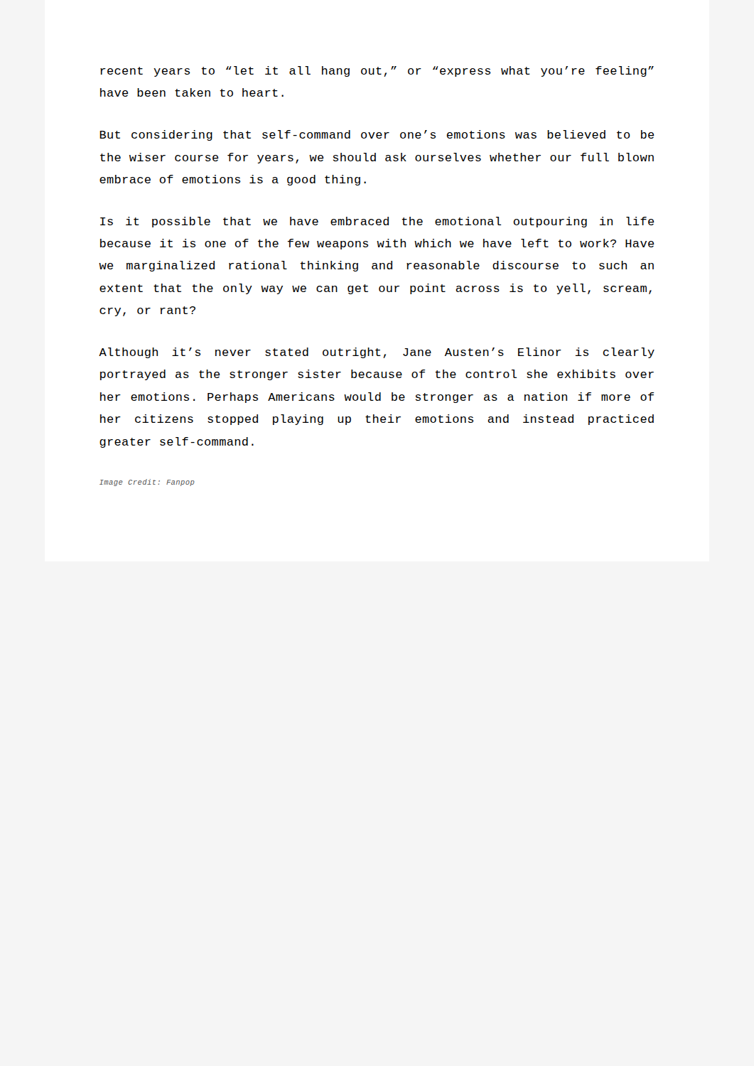recent years to “let it all hang out,” or “express what you’re feeling” have been taken to heart.
But considering that self-command over one’s emotions was believed to be the wiser course for years, we should ask ourselves whether our full blown embrace of emotions is a good thing.
Is it possible that we have embraced the emotional outpouring in life because it is one of the few weapons with which we have left to work? Have we marginalized rational thinking and reasonable discourse to such an extent that the only way we can get our point across is to yell, scream, cry, or rant?
Although it’s never stated outright, Jane Austen’s Elinor is clearly portrayed as the stronger sister because of the control she exhibits over her emotions. Perhaps Americans would be stronger as a nation if more of her citizens stopped playing up their emotions and instead practiced greater self-command.
Image Credit: Fanpop